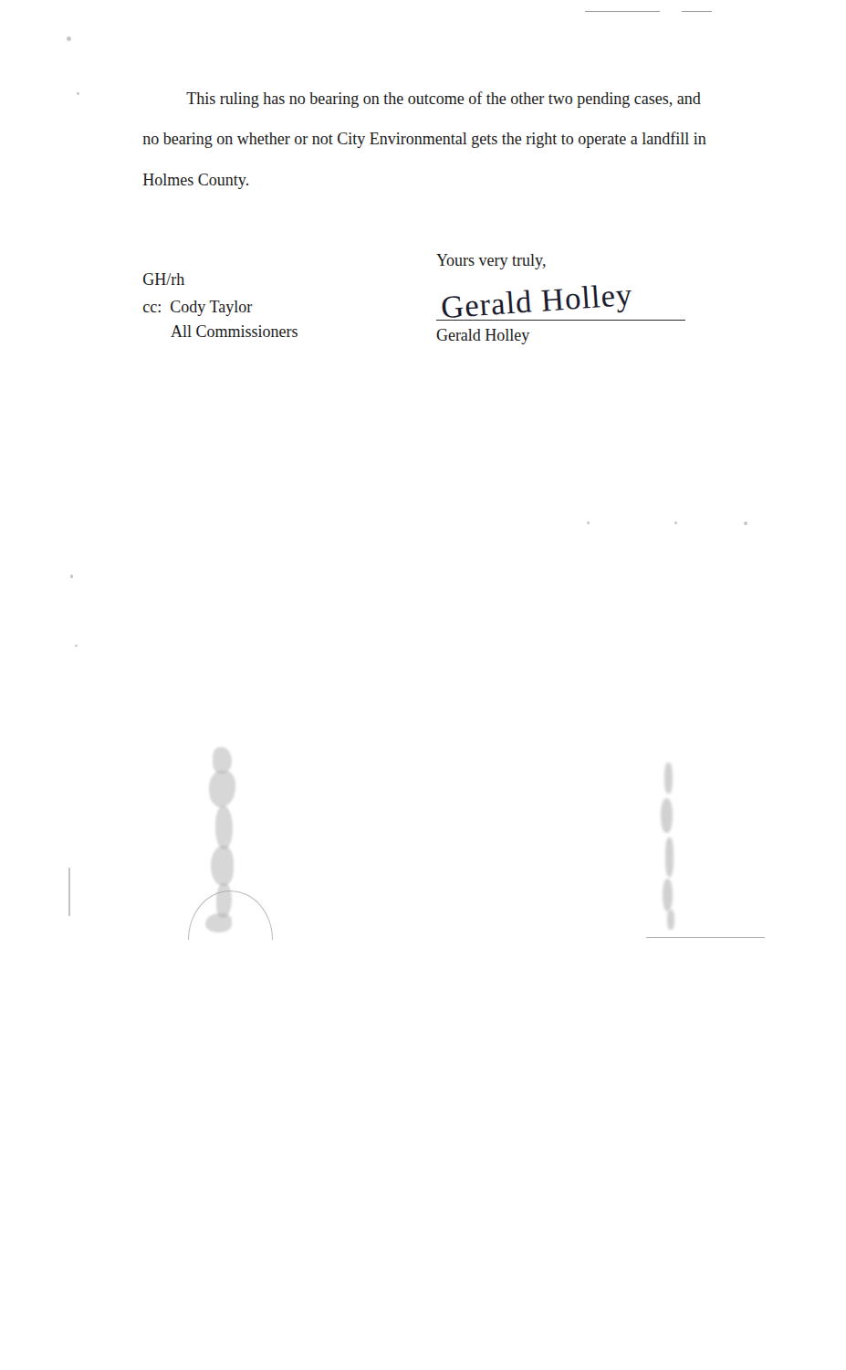This ruling has no bearing on the outcome of the other two pending cases, and no bearing on whether or not City Environmental gets the right to operate a landfill in Holmes County.
Yours very truly,
Gerald Holley
Gerald Holley
GH/rh
cc: Cody Taylor
All Commissioners